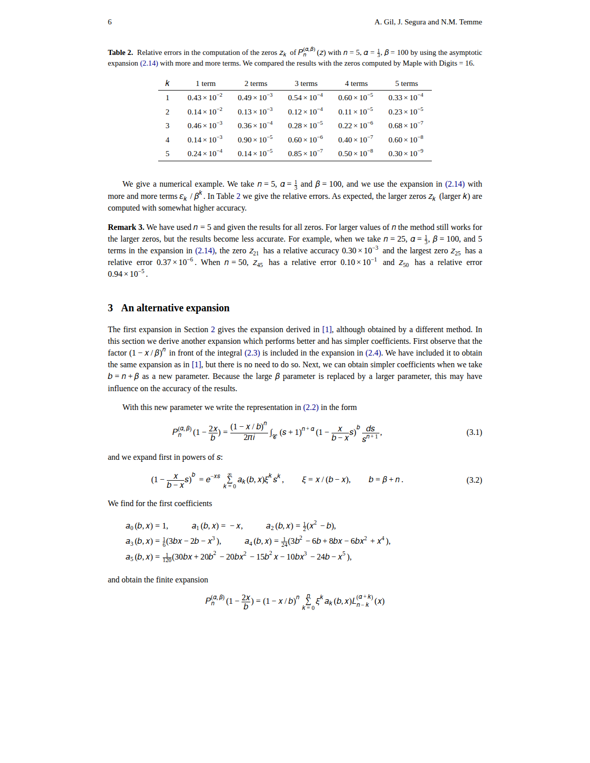6 A. Gil, J. Segura and N.M. Temme
Table 2. Relative errors in the computation of the zeros zk of Pn(α,β)(z) with n=5, α=13, β=100 by using the asymptotic expansion (2.14) with more and more terms. We compared the results with the zeros computed by Maple with Digits = 16.
| k | 1 term | 2 terms | 3 terms | 4 terms | 5 terms |
| --- | --- | --- | --- | --- | --- |
| 1 | 0.43 × 10 − 2 | 0.49 × 10 − 3 | 0.54 × 10 − 4 | 0.60 × 10 − 5 | 0.33 × 10 − 4 |
| 2 | 0.14 × 10 − 2 | 0.13 × 10 − 3 | 0.12 × 10 − 4 | 0.11 × 10 − 5 | 0.23 × 10 − 5 |
| 3 | 0.46 × 10 − 3 | 0.36 × 10 − 4 | 0.28 × 10 − 5 | 0.22 × 10 − 6 | 0.68 × 10 − 7 |
| 4 | 0.14 × 10 − 3 | 0.90 × 10 − 5 | 0.60 × 10 − 6 | 0.40 × 10 − 7 | 0.60 × 10 − 8 |
| 5 | 0.24 × 10 − 4 | 0.14 × 10 − 5 | 0.85 × 10 − 7 | 0.50 × 10 − 8 | 0.30 × 10 − 9 |
We give a numerical example. We take n=5, α=13 and β=100, and we use the expansion in (2.14) with more and more terms εk/βk. In Table 2 we give the relative errors. As expected, the larger zeros zk (larger k) are computed with somewhat higher accuracy.
Remark 3. We have used n=5 and given the results for all zeros. For larger values of n the method still works for the larger zeros, but the results become less accurate. For example, when we take n=25, α=13, β=100, and 5 terms in the expansion in (2.14), the zero z21 has a relative accuracy 0.30×10−3 and the largest zero z25 has a relative error 0.37×10−6. When n=50, z45 has a relative error 0.10×10−1 and z50 has a relative error 0.94×10−5.
3 An alternative expansion
The first expansion in Section 2 gives the expansion derived in [1], although obtained by a different method. In this section we derive another expansion which performs better and has simpler coefficients. First observe that the factor (1−x/β)n in front of the integral (2.3) is included in the expansion in (2.4). We have included it to obtain the same expansion as in [1], but there is no need to do so. Next, we can obtain simpler coefficients when we take b=n+β as a new parameter. Because the large β parameter is replaced by a larger parameter, this may have influence on the accuracy of the results.
With this new parameter we write the representation in (2.2) in the form
Pn(α,β) (1−2xb) = (1−x/b)n 2πi ∫𝒞 (s+1)n+α (1−xb−xs)b dssn+1 ,
(3.1)
and we expand first in powers of s:
(1−xb−xs)b = e−xs ∑k=0∞ ak(b,x) ξksk , ξ=x/(b−x) , b=β+n .
(3.2)
We find for the first coefficients
a0(b,x)=1, a1(b,x)=−x, a2(b,x)=12(x2−b), a3(b,x)=16(3bx−2b−x3), a4(b,x)=124(3b2−6b+8bx−6bx2+x4), a5(b,x)=1120(30bx+20b2−20bx2−15b2x−10bx3−24b−x5),
and obtain the finite expansion
Pn(α,β) (1−2xb) = (1−x/b)n ∑k=0n ξk ak(b,x) Ln−k(α+k) (x)